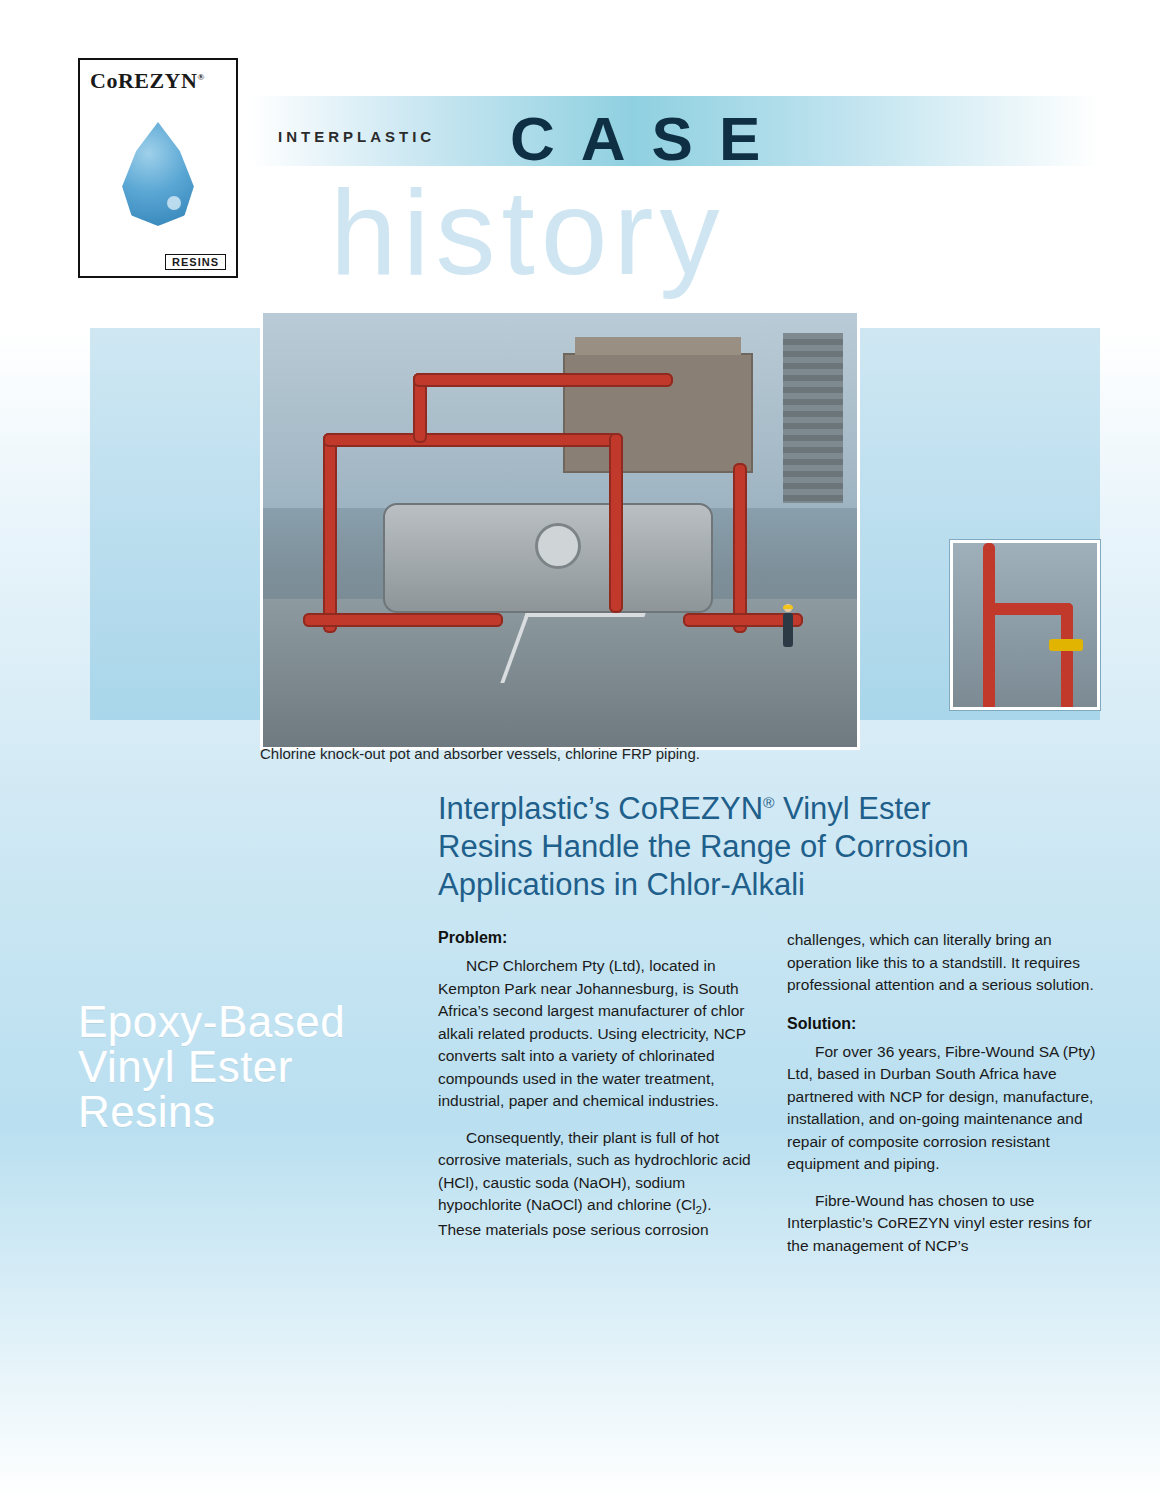history
INTERPLASTIC
CASE
CoREZYN®
RESINS
Chlorine knock-out pot and absorber vessels, chlorine FRP piping.
Epoxy-Based
Vinyl Ester
Resins
Interplastic’s CoREZYN® Vinyl Ester
Resins Handle the Range of Corrosion
Applications in Chlor-Alkali
Problem:
NCP Chlorchem Pty (Ltd), located in Kempton Park near Johannesburg, is South Africa’s second largest manufacturer of chlor alkali related products. Using electricity, NCP converts salt into a variety of chlorinated compounds used in the water treatment, industrial, paper and chemical industries.
Consequently, their plant is full of hot corrosive materials, such as hydrochloric acid (HCl), caustic soda (NaOH), sodium hypochlorite (NaOCl) and chlorine (Cl2). These materials pose serious corrosion challenges, which can literally bring an operation like this to a standstill. It requires professional attention and a serious solution.
Solution:
For over 36 years, Fibre-Wound SA (Pty) Ltd, based in Durban South Africa have partnered with NCP for design, manufacture, installation, and on-going maintenance and repair of composite corrosion resistant equipment and piping.
Fibre-Wound has chosen to use Interplastic’s CoREZYN vinyl ester resins for the management of NCP’s